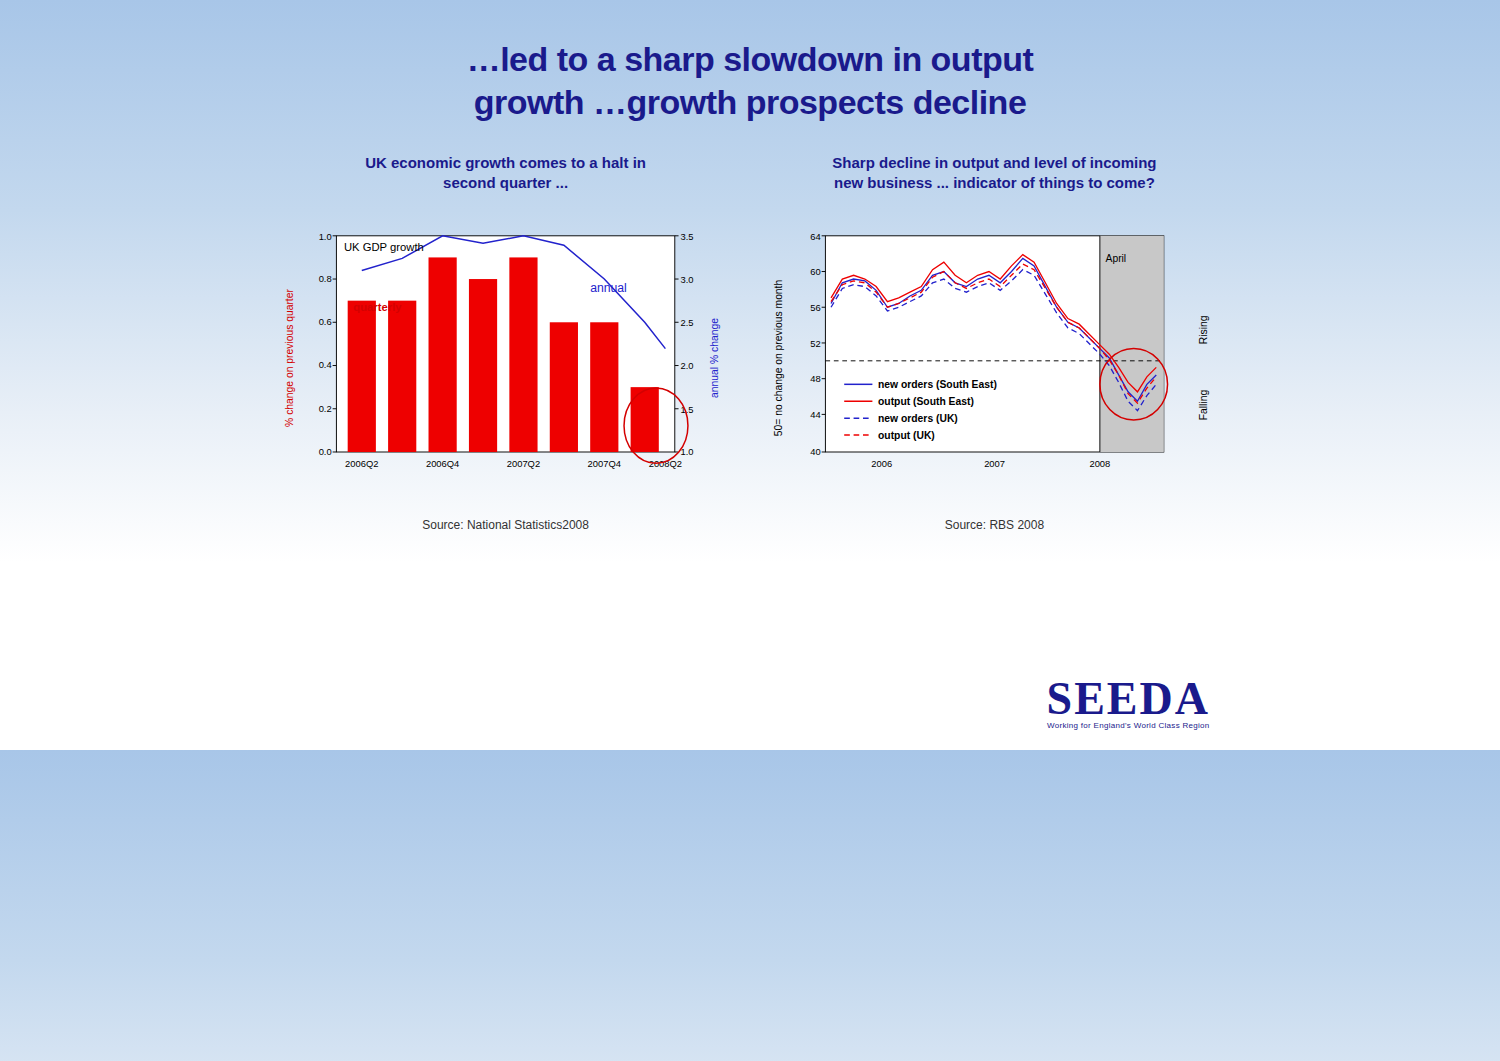…led to a sharp slowdown in output
growth …growth prospects decline
UK economic growth comes to a halt in
second quarter ...
% change on previous quarter annual % change 0.0 0.2 0.4 0.6 0.8 1.0 3.5 3.0 2.5 2.0 1.5 1.0 UK GDP growth annual quarterly 2006Q2 2006Q4 2007Q2 2007Q4 2008Q2
Source: National Statistics2008
Sharp decline in output and level of incoming
new business ... indicator of things to come?
50= no change on previous month Rising Falling 64 60 56 52 48 44 40 April new orders (South East) output (South East) new orders (UK) output (UK) 2006 2007 2008
Source: RBS 2008
SEEDA
Working for England's World Class Region